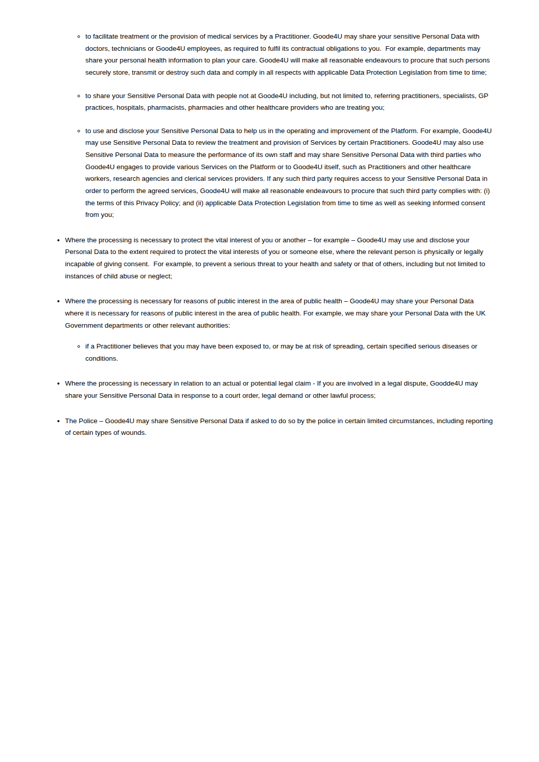to facilitate treatment or the provision of medical services by a Practitioner. Goode4U may share your sensitive Personal Data with doctors, technicians or Goode4U employees, as required to fulfil its contractual obligations to you. For example, departments may share your personal health information to plan your care. Goode4U will make all reasonable endeavours to procure that such persons securely store, transmit or destroy such data and comply in all respects with applicable Data Protection Legislation from time to time;
to share your Sensitive Personal Data with people not at Goode4U including, but not limited to, referring practitioners, specialists, GP practices, hospitals, pharmacists, pharmacies and other healthcare providers who are treating you;
to use and disclose your Sensitive Personal Data to help us in the operating and improvement of the Platform. For example, Goode4U may use Sensitive Personal Data to review the treatment and provision of Services by certain Practitioners. Goode4U may also use Sensitive Personal Data to measure the performance of its own staff and may share Sensitive Personal Data with third parties who Goode4U engages to provide various Services on the Platform or to Goode4U itself, such as Practitioners and other healthcare workers, research agencies and clerical services providers. If any such third party requires access to your Sensitive Personal Data in order to perform the agreed services, Goode4U will make all reasonable endeavours to procure that such third party complies with: (i) the terms of this Privacy Policy; and (ii) applicable Data Protection Legislation from time to time as well as seeking informed consent from you;
Where the processing is necessary to protect the vital interest of you or another – for example – Goode4U may use and disclose your Personal Data to the extent required to protect the vital interests of you or someone else, where the relevant person is physically or legally incapable of giving consent. For example, to prevent a serious threat to your health and safety or that of others, including but not limited to instances of child abuse or neglect;
Where the processing is necessary for reasons of public interest in the area of public health – Goode4U may share your Personal Data where it is necessary for reasons of public interest in the area of public health. For example, we may share your Personal Data with the UK Government departments or other relevant authorities:
if a Practitioner believes that you may have been exposed to, or may be at risk of spreading, certain specified serious diseases or conditions.
Where the processing is necessary in relation to an actual or potential legal claim - If you are involved in a legal dispute, Goodde4U may share your Sensitive Personal Data in response to a court order, legal demand or other lawful process;
The Police – Goode4U may share Sensitive Personal Data if asked to do so by the police in certain limited circumstances, including reporting of certain types of wounds.